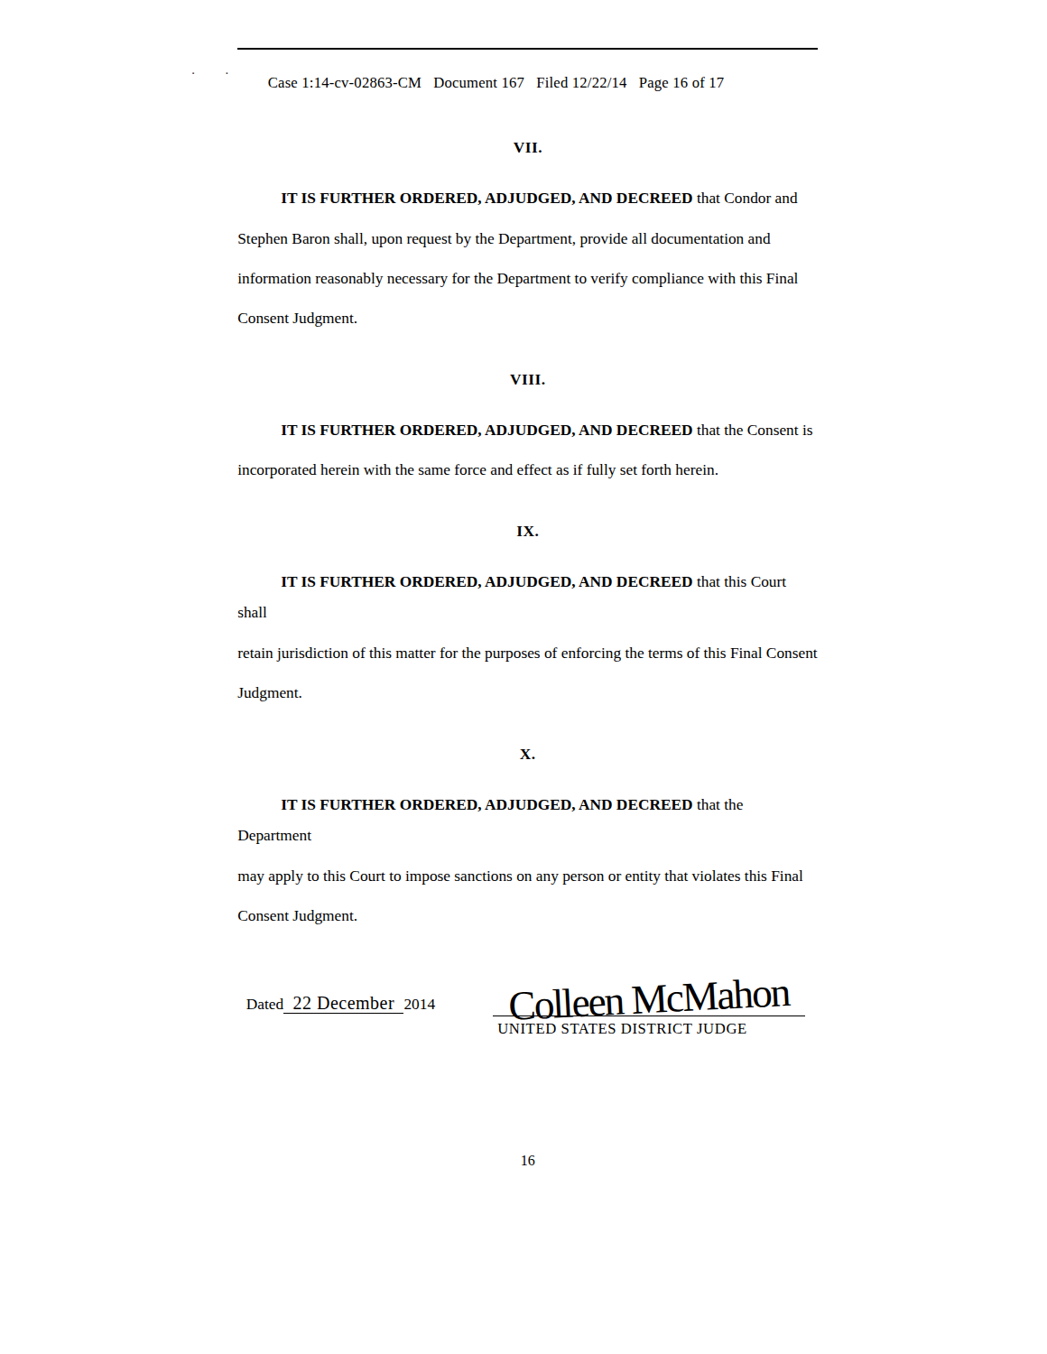..
Case 1:14-cv-02863-CM Document 167 Filed 12/22/14 Page 16 of 17
VII.
IT IS FURTHER ORDERED, ADJUDGED, AND DECREED that Condor and
Stephen Baron shall, upon request by the Department, provide all documentation and
information reasonably necessary for the Department to verify compliance with this Final
Consent Judgment.
VIII.
IT IS FURTHER ORDERED, ADJUDGED, AND DECREED that the Consent is
incorporated herein with the same force and effect as if fully set forth herein.
IX.
IT IS FURTHER ORDERED, ADJUDGED, AND DECREED that this Court shall
retain jurisdiction of this matter for the purposes of enforcing the terms of this Final Consent
Judgment.
X.
IT IS FURTHER ORDERED, ADJUDGED, AND DECREED that the Department
may apply to this Court to impose sanctions on any person or entity that violates this Final
Consent Judgment.
Dated 22 December 2014
Colleen McMahon
UNITED STATES DISTRICT JUDGE
16